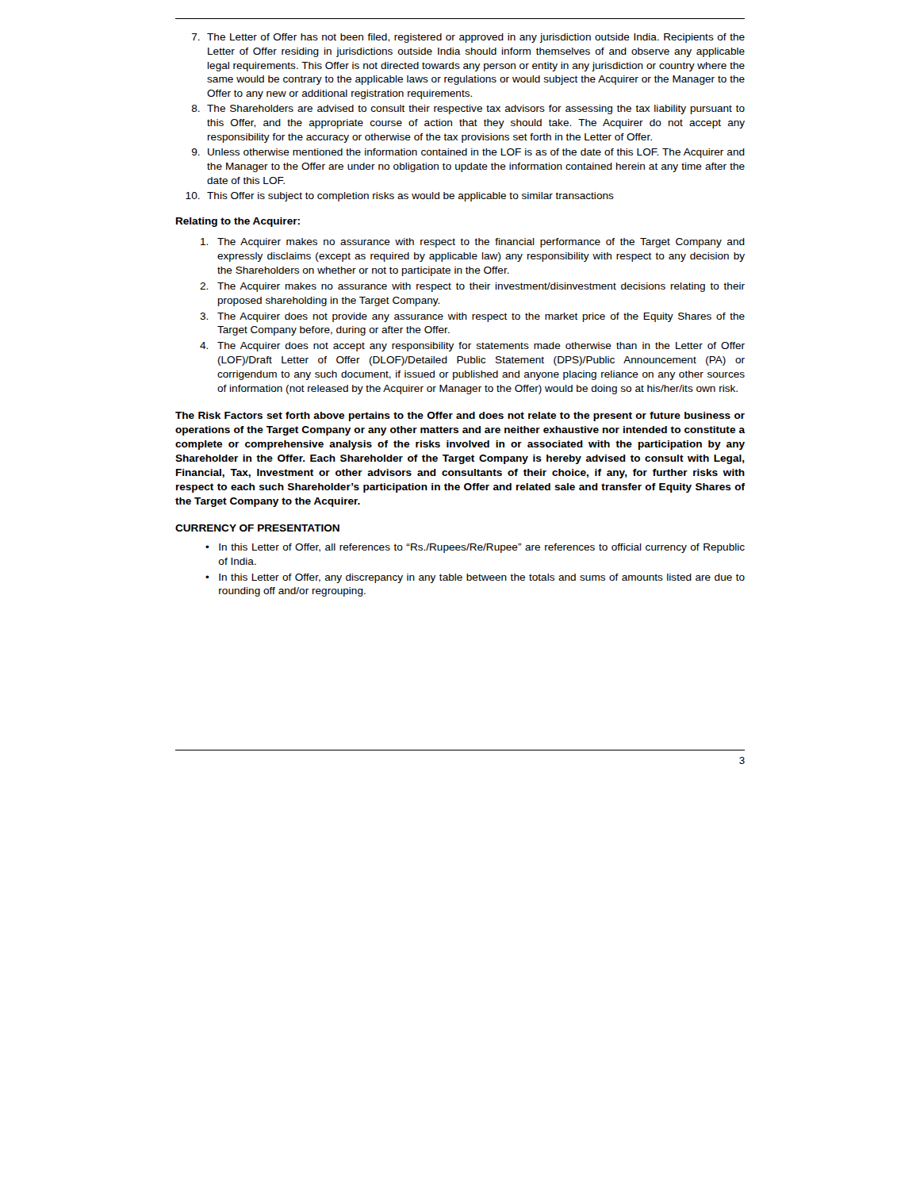The Letter of Offer has not been filed, registered or approved in any jurisdiction outside India. Recipients of the Letter of Offer residing in jurisdictions outside India should inform themselves of and observe any applicable legal requirements. This Offer is not directed towards any person or entity in any jurisdiction or country where the same would be contrary to the applicable laws or regulations or would subject the Acquirer or the Manager to the Offer to any new or additional registration requirements.
The Shareholders are advised to consult their respective tax advisors for assessing the tax liability pursuant to this Offer, and the appropriate course of action that they should take. The Acquirer do not accept any responsibility for the accuracy or otherwise of the tax provisions set forth in the Letter of Offer.
Unless otherwise mentioned the information contained in the LOF is as of the date of this LOF. The Acquirer and the Manager to the Offer are under no obligation to update the information contained herein at any time after the date of this LOF.
This Offer is subject to completion risks as would be applicable to similar transactions
Relating to the Acquirer:
The Acquirer makes no assurance with respect to the financial performance of the Target Company and expressly disclaims (except as required by applicable law) any responsibility with respect to any decision by the Shareholders on whether or not to participate in the Offer.
The Acquirer makes no assurance with respect to their investment/disinvestment decisions relating to their proposed shareholding in the Target Company.
The Acquirer does not provide any assurance with respect to the market price of the Equity Shares of the Target Company before, during or after the Offer.
The Acquirer does not accept any responsibility for statements made otherwise than in the Letter of Offer (LOF)/Draft Letter of Offer (DLOF)/Detailed Public Statement (DPS)/Public Announcement (PA) or corrigendum to any such document, if issued or published and anyone placing reliance on any other sources of information (not released by the Acquirer or Manager to the Offer) would be doing so at his/her/its own risk.
The Risk Factors set forth above pertains to the Offer and does not relate to the present or future business or operations of the Target Company or any other matters and are neither exhaustive nor intended to constitute a complete or comprehensive analysis of the risks involved in or associated with the participation by any Shareholder in the Offer. Each Shareholder of the Target Company is hereby advised to consult with Legal, Financial, Tax, Investment or other advisors and consultants of their choice, if any, for further risks with respect to each such Shareholder’s participation in the Offer and related sale and transfer of Equity Shares of the Target Company to the Acquirer.
CURRENCY OF PRESENTATION
In this Letter of Offer, all references to “Rs./Rupees/Re/Rupee” are references to official currency of Republic of India.
In this Letter of Offer, any discrepancy in any table between the totals and sums of amounts listed are due to rounding off and/or regrouping.
3